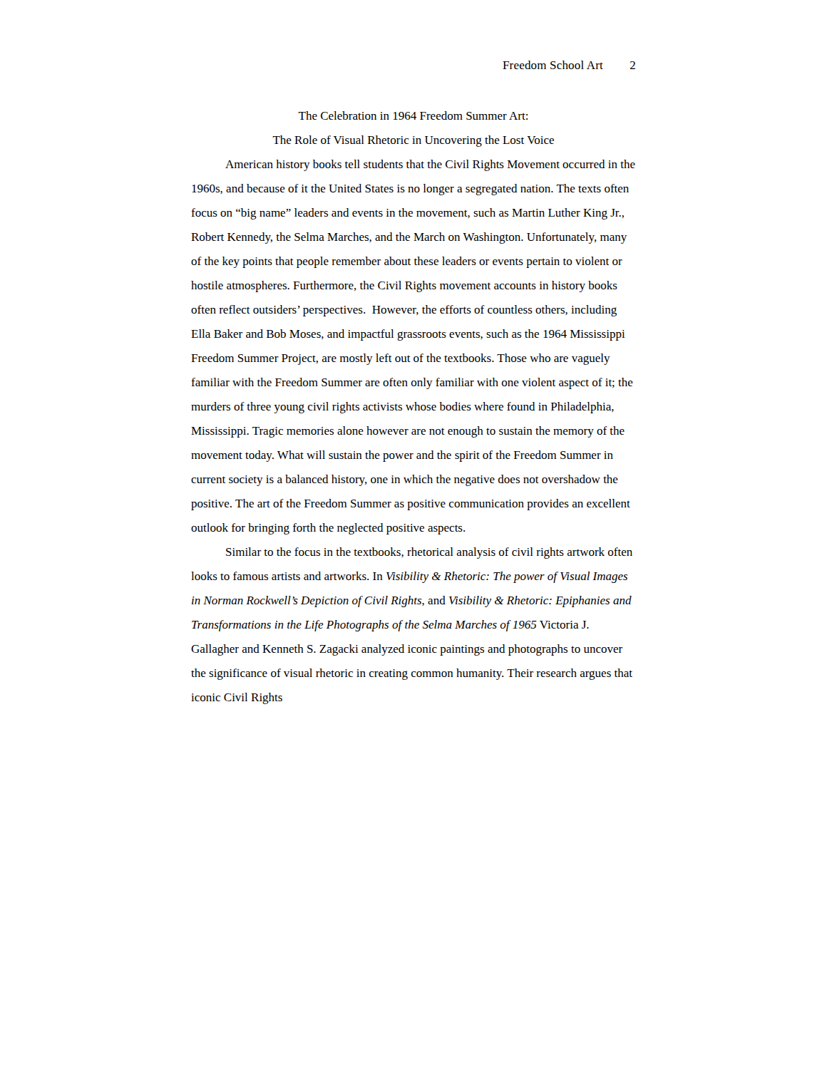Freedom School Art2
The Celebration in 1964 Freedom Summer Art: The Role of Visual Rhetoric in Uncovering the Lost Voice
American history books tell students that the Civil Rights Movement occurred in the 1960s, and because of it the United States is no longer a segregated nation. The texts often focus on “big name” leaders and events in the movement, such as Martin Luther King Jr., Robert Kennedy, the Selma Marches, and the March on Washington. Unfortunately, many of the key points that people remember about these leaders or events pertain to violent or hostile atmospheres. Furthermore, the Civil Rights movement accounts in history books often reflect outsiders’ perspectives. However, the efforts of countless others, including Ella Baker and Bob Moses, and impactful grassroots events, such as the 1964 Mississippi Freedom Summer Project, are mostly left out of the textbooks. Those who are vaguely familiar with the Freedom Summer are often only familiar with one violent aspect of it; the murders of three young civil rights activists whose bodies where found in Philadelphia, Mississippi. Tragic memories alone however are not enough to sustain the memory of the movement today. What will sustain the power and the spirit of the Freedom Summer in current society is a balanced history, one in which the negative does not overshadow the positive. The art of the Freedom Summer as positive communication provides an excellent outlook for bringing forth the neglected positive aspects.
Similar to the focus in the textbooks, rhetorical analysis of civil rights artwork often looks to famous artists and artworks. In Visibility & Rhetoric: The power of Visual Images in Norman Rockwell’s Depiction of Civil Rights, and Visibility & Rhetoric: Epiphanies and Transformations in the Life Photographs of the Selma Marches of 1965 Victoria J. Gallagher and Kenneth S. Zagacki analyzed iconic paintings and photographs to uncover the significance of visual rhetoric in creating common humanity. Their research argues that iconic Civil Rights